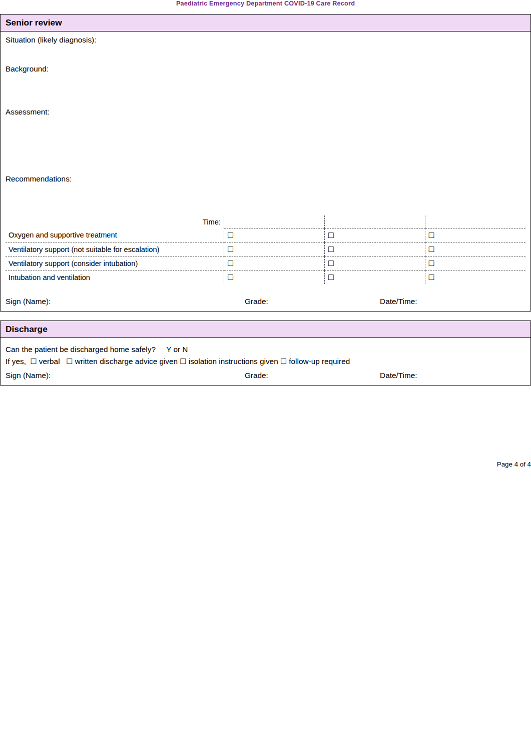Paediatric Emergency Department COVID-19 Care Record
Senior review
Situation (likely diagnosis):
Background:
Assessment:
Recommendations:
| Time: | | | |
| Oxygen and supportive treatment | ☐ | ☐ | ☐ |
| Ventilatory support (not suitable for escalation) | ☐ | ☐ | ☐ |
| Ventilatory support (consider intubation) | ☐ | ☐ | ☐ |
| Intubation and ventilation | ☐ | ☐ | ☐ |
Sign (Name):
Grade:
Date/Time:
Discharge
Can the patient be discharged home safely? Y or N
If yes, ☐ verbal ☐ written discharge advice given ☐ isolation instructions given ☐ follow-up required
Sign (Name):
Grade:
Date/Time:
Page 4 of 4